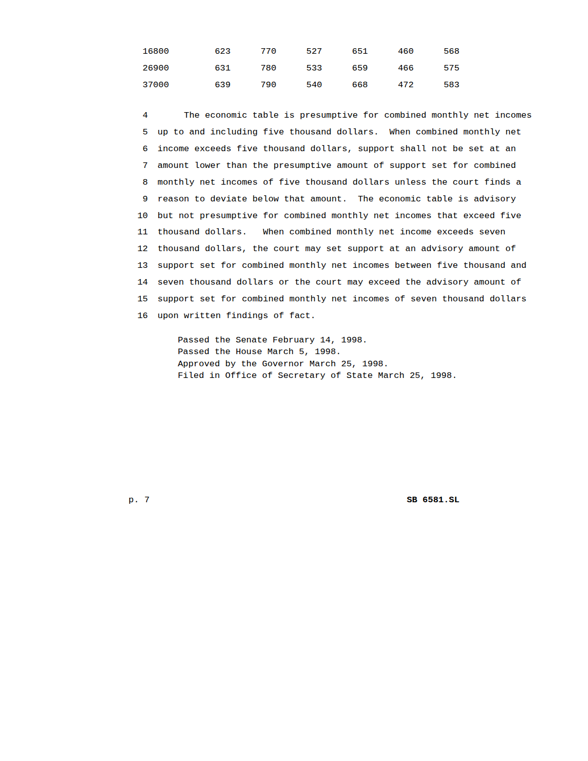| 1 | 6800 | 623 | 770 | 527 | 651 | 460 | 568 |
| 2 | 6900 | 631 | 780 | 533 | 659 | 466 | 575 |
| 3 | 7000 | 639 | 790 | 540 | 668 | 472 | 583 |
4 The economic table is presumptive for combined monthly net incomes
5 up to and including five thousand dollars. When combined monthly net
6 income exceeds five thousand dollars, support shall not be set at an
7 amount lower than the presumptive amount of support set for combined
8 monthly net incomes of five thousand dollars unless the court finds a
9 reason to deviate below that amount. The economic table is advisory
10 but not presumptive for combined monthly net incomes that exceed five
11 thousand dollars. When combined monthly net income exceeds seven
12 thousand dollars, the court may set support at an advisory amount of
13 support set for combined monthly net incomes between five thousand and
14 seven thousand dollars or the court may exceed the advisory amount of
15 support set for combined monthly net incomes of seven thousand dollars
16 upon written findings of fact.
Passed the Senate February 14, 1998. Passed the House March 5, 1998. Approved by the Governor March 25, 1998. Filed in Office of Secretary of State March 25, 1998.
p. 7 SB 6581.SL